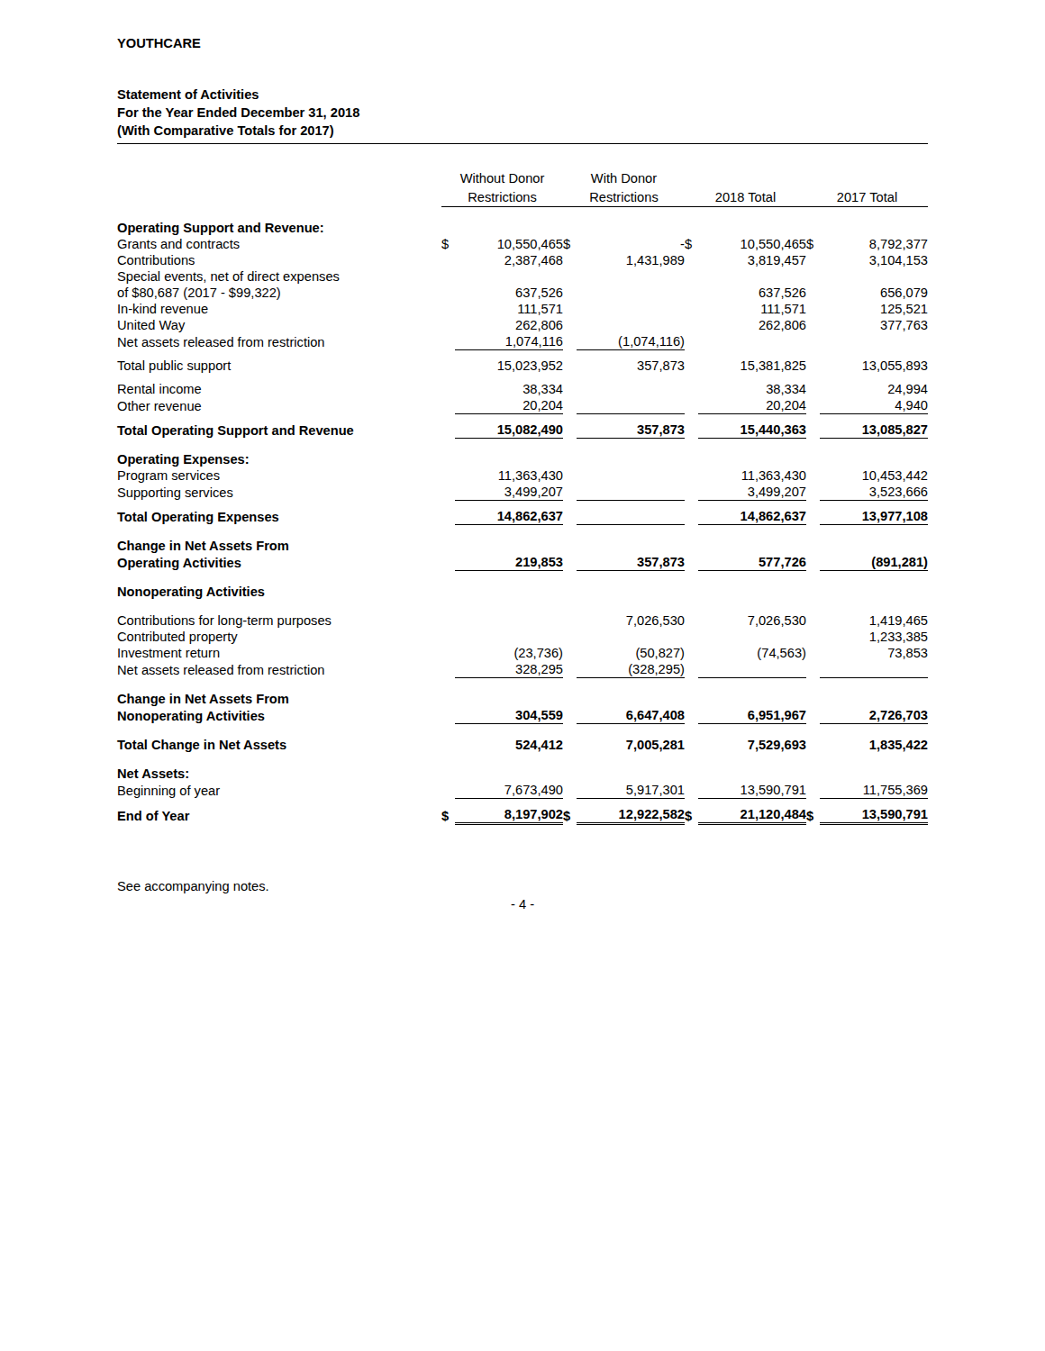YOUTHCARE
Statement of Activities
For the Year Ended December 31, 2018
(With Comparative Totals for 2017)
| | Without Donor | With Donor | | |
| | Restrictions | Restrictions | 2018 Total | 2017 Total |
| Operating Support and Revenue: | |
| Grants and contracts | $ | 10,550,465 | $ | - | $ | 10,550,465 | $ | 8,792,377 |
| Contributions | | 2,387,468 | | 1,431,989 | | 3,819,457 | | 3,104,153 |
| Special events, net of direct expenses | |
| of $80,687 (2017 - $99,322) | | 637,526 | | | | 637,526 | | 656,079 |
| In-kind revenue | | 111,571 | | | | 111,571 | | 125,521 |
| United Way | | 262,806 | | | | 262,806 | | 377,763 |
| Net assets released from restriction | | 1,074,116 | | (1,074,116) | | | | |
| Total public support | | 15,023,952 | | 357,873 | | 15,381,825 | | 13,055,893 |
| Rental income | | 38,334 | | | | 38,334 | | 24,994 |
| Other revenue | | 20,204 | | | | 20,204 | | 4,940 |
| Total Operating Support and Revenue | | 15,082,490 | | 357,873 | | 15,440,363 | | 13,085,827 |
| Operating Expenses: | |
| Program services | | 11,363,430 | | | | 11,363,430 | | 10,453,442 |
| Supporting services | | 3,499,207 | | | | 3,499,207 | | 3,523,666 |
| Total Operating Expenses | | 14,862,637 | | | | 14,862,637 | | 13,977,108 |
| Change in Net Assets From | |
| Operating Activities | | 219,853 | | 357,873 | | 577,726 | | (891,281) |
| Nonoperating Activities | |
| Contributions for long-term purposes | | | | 7,026,530 | | 7,026,530 | | 1,419,465 |
| Contributed property | | | | | | | | 1,233,385 |
| Investment return | | (23,736) | | (50,827) | | (74,563) | | 73,853 |
| Net assets released from restriction | | 328,295 | | (328,295) | | | | |
| Change in Net Assets From | |
| Nonoperating Activities | | 304,559 | | 6,647,408 | | 6,951,967 | | 2,726,703 |
| Total Change in Net Assets | | 524,412 | | 7,005,281 | | 7,529,693 | | 1,835,422 |
| Net Assets: | |
| Beginning of year | | 7,673,490 | | 5,917,301 | | 13,590,791 | | 11,755,369 |
| End of Year | $ | 8,197,902 | $ | 12,922,582 | $ | 21,120,484 | $ | 13,590,791 |
See accompanying notes.
- 4 -